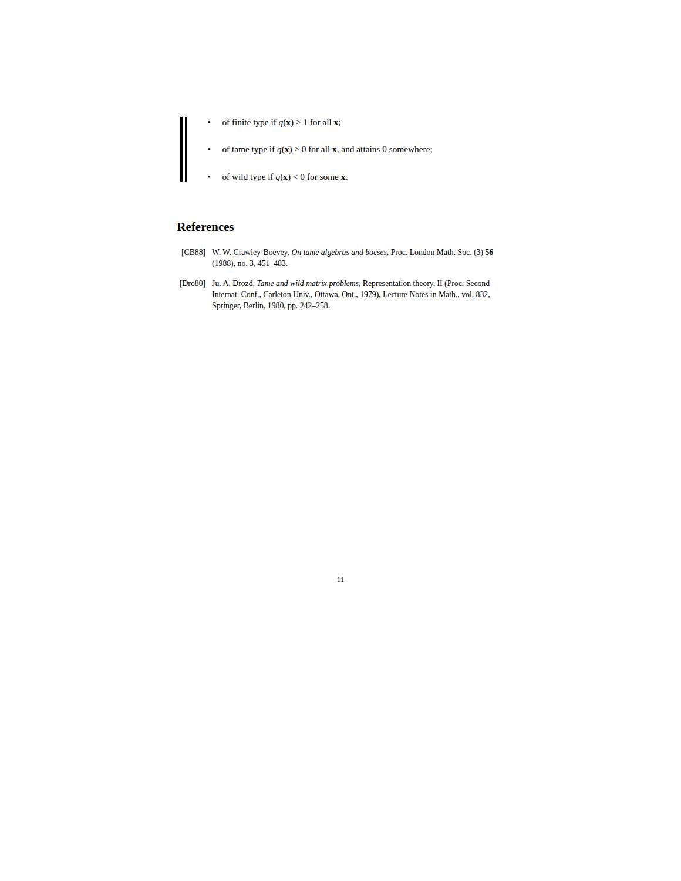of finite type if q(x) ≥ 1 for all x;
of tame type if q(x) ≥ 0 for all x, and attains 0 somewhere;
of wild type if q(x) < 0 for some x.
References
[CB88]
W. W. Crawley-Boevey, On tame algebras and bocses, Proc. London Math. Soc. (3) 56(1988), no. 3, 451–483.
[Dro80]
Ju. A. Drozd, Tame and wild matrix problems, Representation theory, II (Proc. SecondInternat. Conf., Carleton Univ., Ottawa, Ont., 1979), Lecture Notes in Math., vol. 832, Springer, Berlin, 1980, pp. 242–258.
11